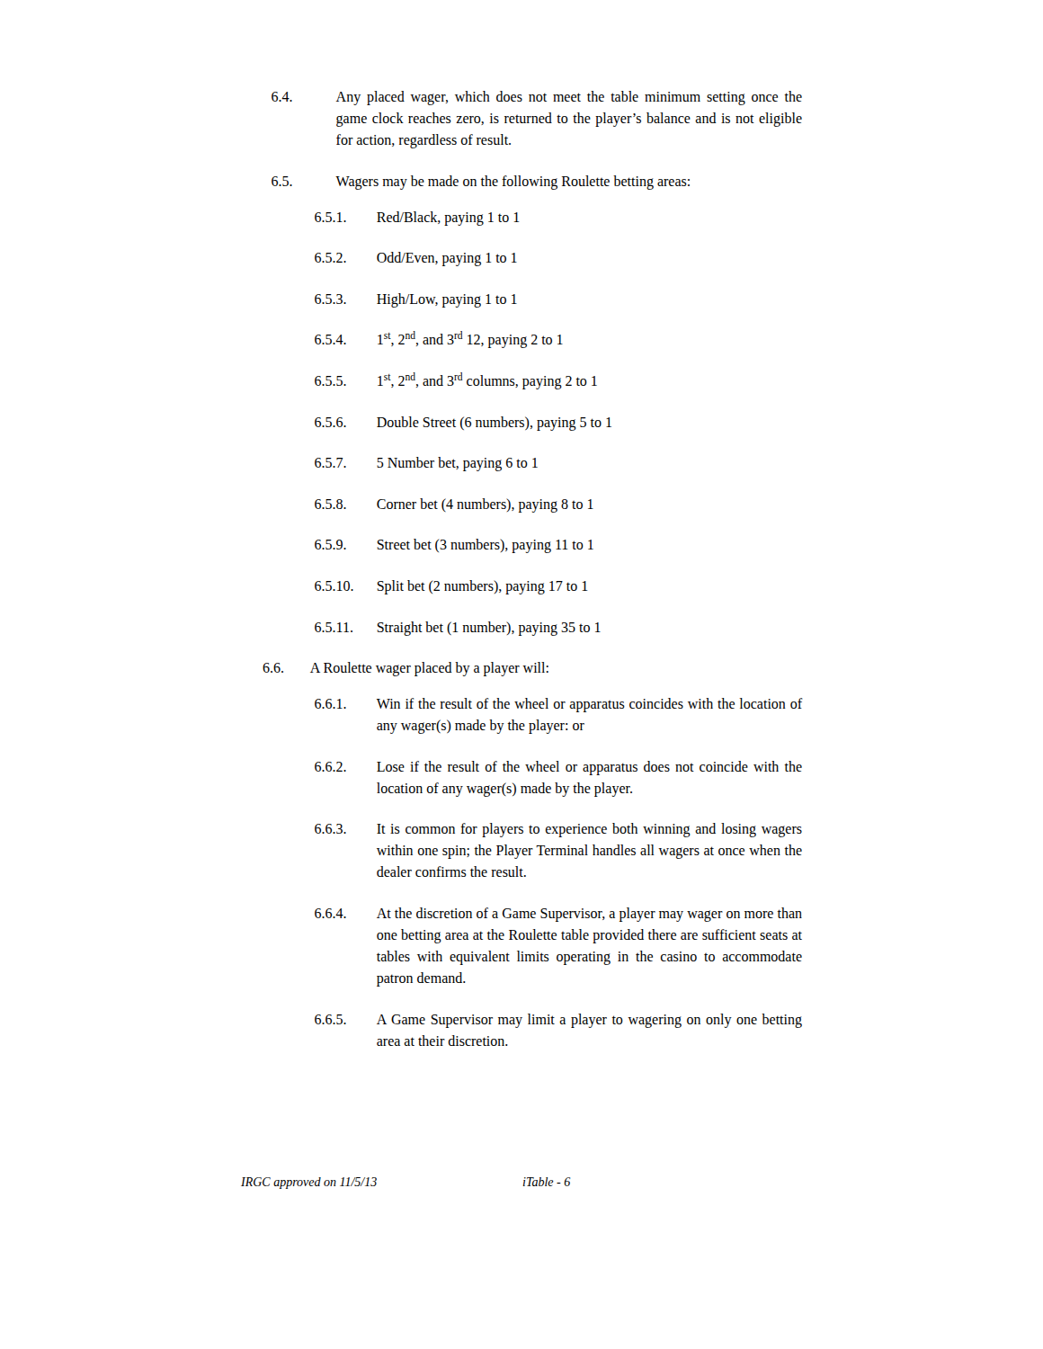6.4.
Any placed wager, which does not meet the table minimum setting once the game clock reaches zero, is returned to the player’s balance and is not eligible for action, regardless of result.
6.5.
Wagers may be made on the following Roulette betting areas:
6.5.1.
Red/Black, paying 1 to 1
6.5.2.
Odd/Even, paying 1 to 1
6.5.3.
High/Low, paying 1 to 1
6.5.4.
1st, 2nd, and 3rd 12, paying 2 to 1
6.5.5.
1st, 2nd, and 3rd columns, paying 2 to 1
6.5.6.
Double Street (6 numbers), paying 5 to 1
6.5.7.
5 Number bet, paying 6 to 1
6.5.8.
Corner bet (4 numbers), paying 8 to 1
6.5.9.
Street bet (3 numbers), paying 11 to 1
6.5.10.
Split bet (2 numbers), paying 17 to 1
6.5.11.
Straight bet (1 number), paying 35 to 1
6.6.
A Roulette wager placed by a player will:
6.6.1.
Win if the result of the wheel or apparatus coincides with the location of any wager(s) made by the player: or
6.6.2.
Lose if the result of the wheel or apparatus does not coincide with the location of any wager(s) made by the player.
6.6.3.
It is common for players to experience both winning and losing wagers within one spin; the Player Terminal handles all wagers at once when the dealer confirms the result.
6.6.4.
At the discretion of a Game Supervisor, a player may wager on more than one betting area at the Roulette table provided there are sufficient seats at tables with equivalent limits operating in the casino to accommodate patron demand.
6.6.5.
A Game Supervisor may limit a player to wagering on only one betting area at their discretion.
IRGC approved on 11/5/13
iTable - 6